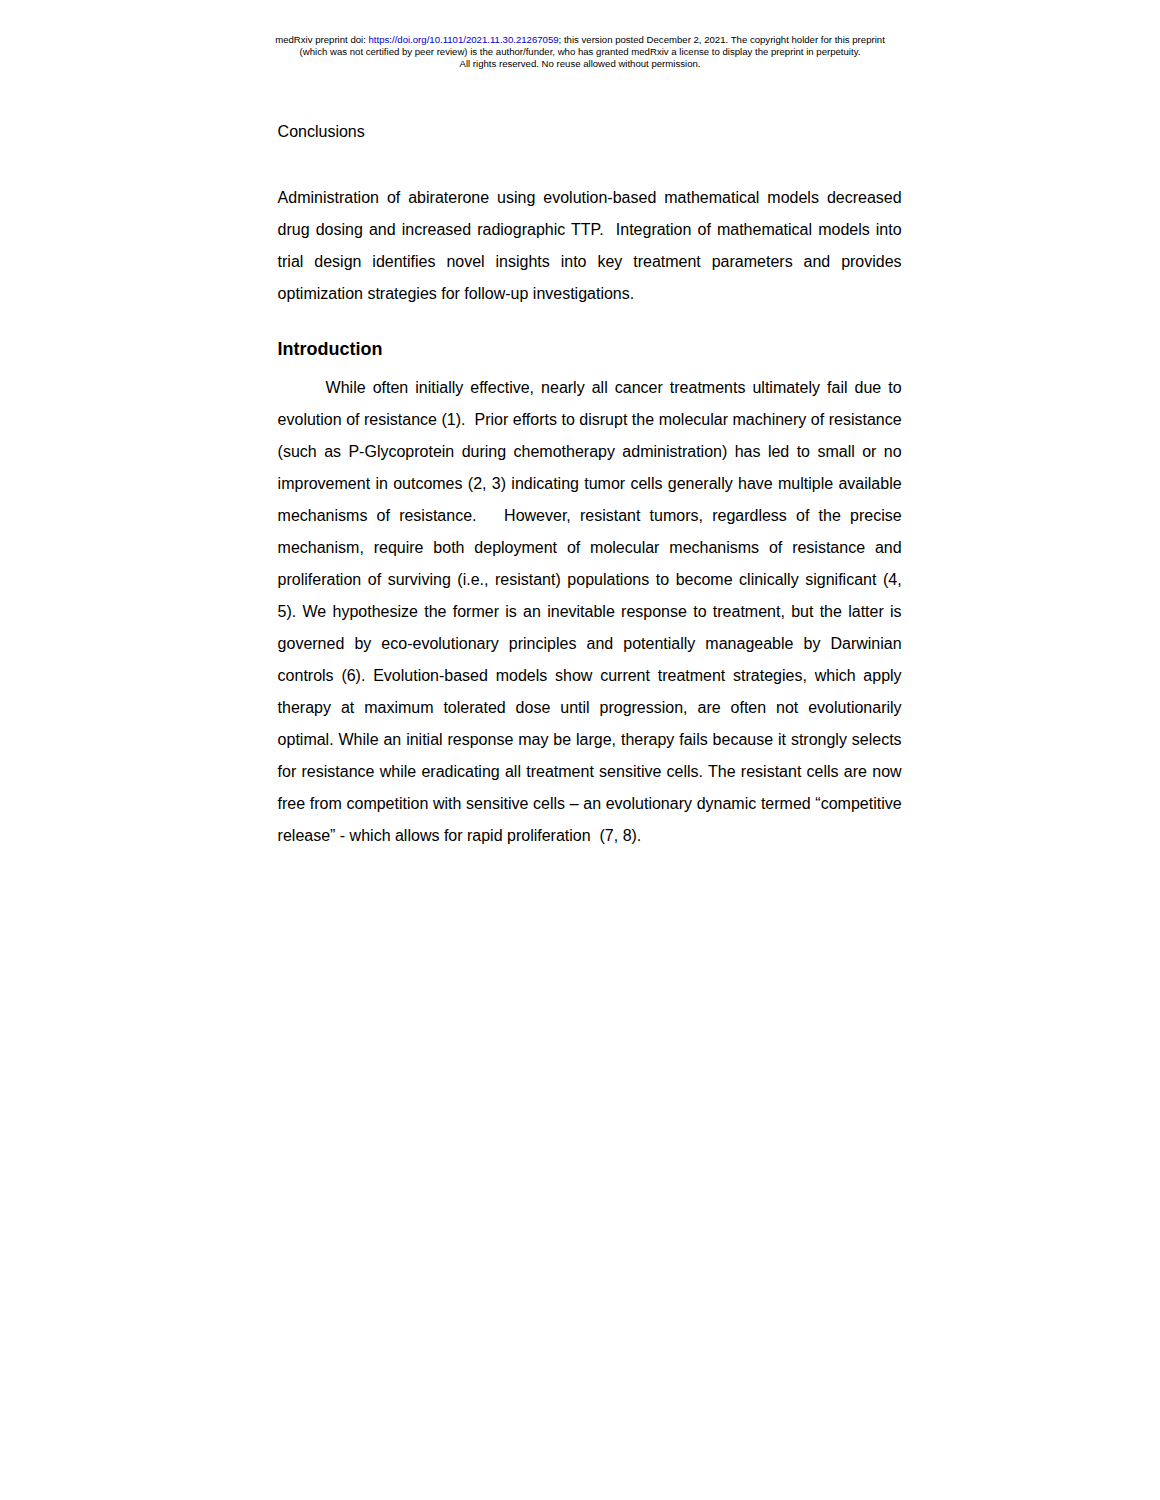medRxiv preprint doi: https://doi.org/10.1101/2021.11.30.21267059; this version posted December 2, 2021. The copyright holder for this preprint
(which was not certified by peer review) is the author/funder, who has granted medRxiv a license to display the preprint in perpetuity.
All rights reserved. No reuse allowed without permission.
Conclusions
Administration of abiraterone using evolution-based mathematical models decreased drug dosing and increased radiographic TTP. Integration of mathematical models into trial design identifies novel insights into key treatment parameters and provides optimization strategies for follow-up investigations.
Introduction
While often initially effective, nearly all cancer treatments ultimately fail due to evolution of resistance (1). Prior efforts to disrupt the molecular machinery of resistance (such as P-Glycoprotein during chemotherapy administration) has led to small or no improvement in outcomes (2, 3) indicating tumor cells generally have multiple available mechanisms of resistance. However, resistant tumors, regardless of the precise mechanism, require both deployment of molecular mechanisms of resistance and proliferation of surviving (i.e., resistant) populations to become clinically significant (4, 5). We hypothesize the former is an inevitable response to treatment, but the latter is governed by eco-evolutionary principles and potentially manageable by Darwinian controls (6). Evolution-based models show current treatment strategies, which apply therapy at maximum tolerated dose until progression, are often not evolutionarily optimal. While an initial response may be large, therapy fails because it strongly selects for resistance while eradicating all treatment sensitive cells. The resistant cells are now free from competition with sensitive cells – an evolutionary dynamic termed “competitive release” - which allows for rapid proliferation (7, 8).